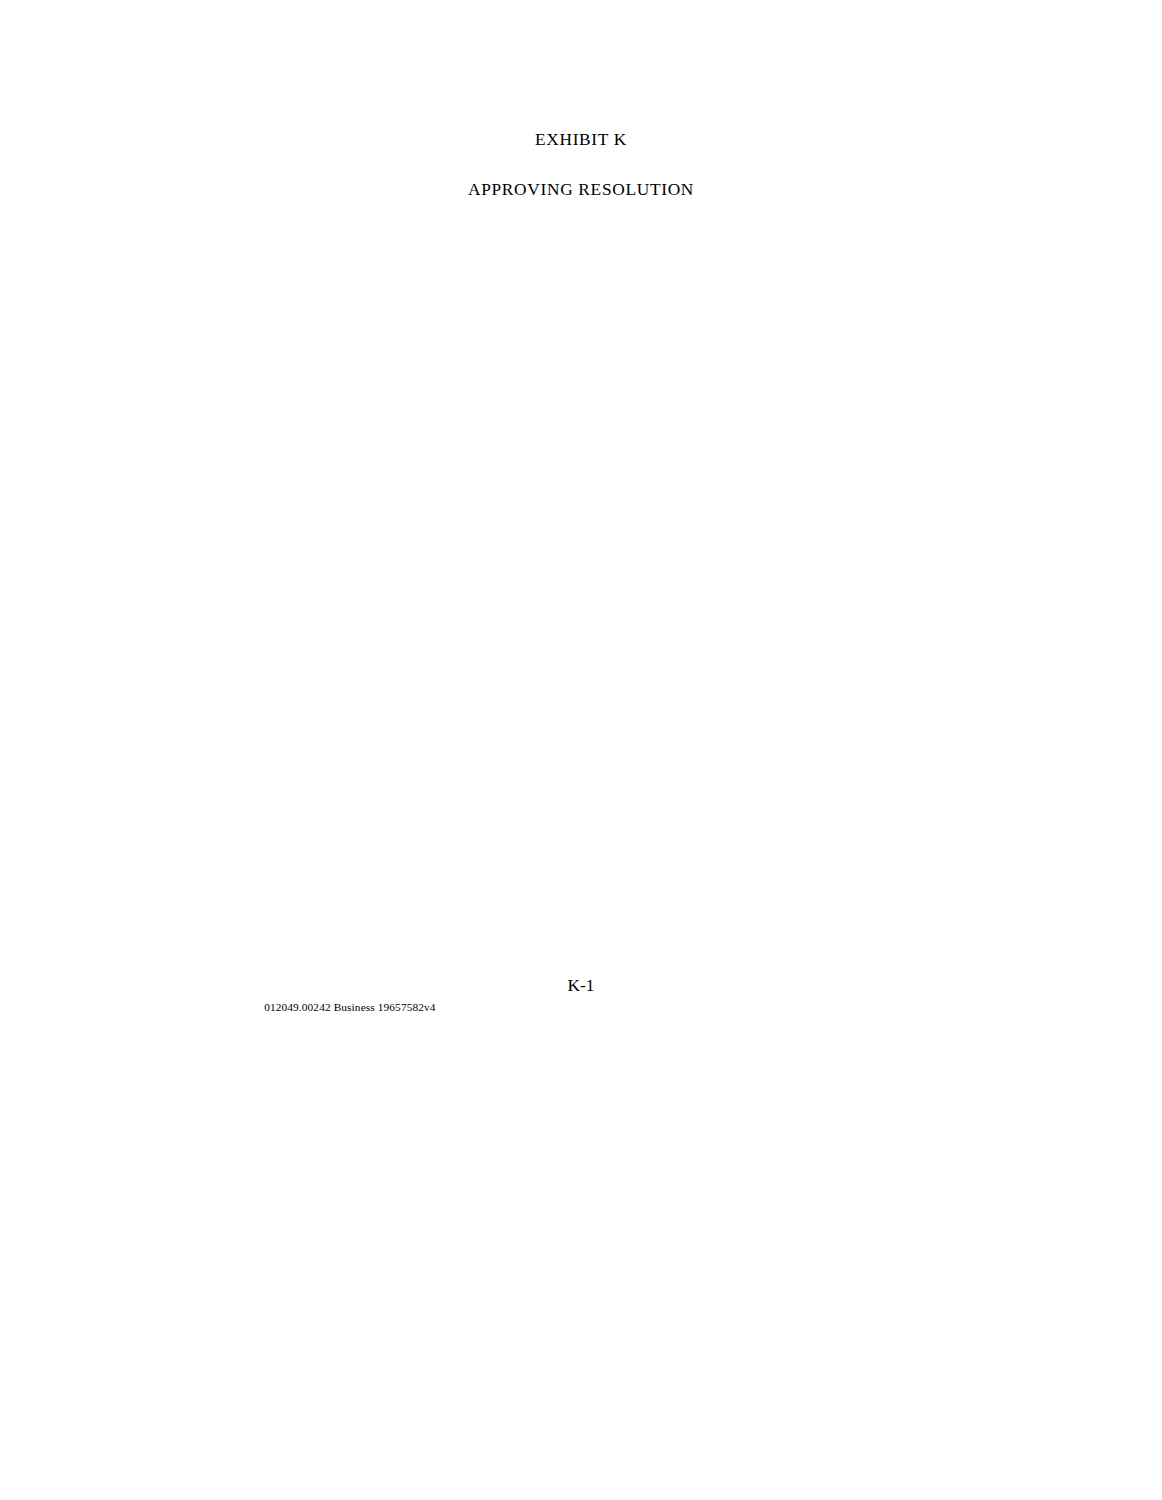EXHIBIT K
APPROVING RESOLUTION
K-1
012049.00242 Business 19657582v4